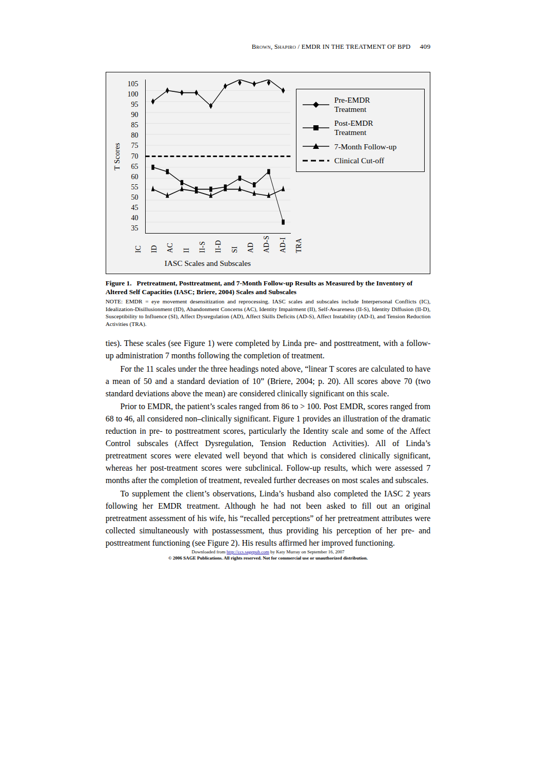Brown, Shapiro / EMDR IN THE TREATMENT OF BPD 409
T Scores
105
100
95
90
85
80
75
70
65
60
55
50
45
40
35
Pre-EMDR
Treatment
Post-EMDR
Treatment
7-Month Follow-up
Clinical Cut-off
IC ID AC II II-S II-D SI AD AD-S AD-I TRA
IASC Scales and Subscales
Figure 1. Pretreatment, Posttreatment, and 7-Month Follow-up Results as Measured by the Inventory of Altered Self Capacities (IASC; Briere, 2004) Scales and Subscales
NOTE: EMDR = eye movement desensitization and reprocessing. IASC scales and subscales include Interpersonal Conflicts (IC), Idealization-Disillusionment (ID), Abandonment Concerns (AC), Identity Impairment (II), Self-Awareness (II-S), Identity Diffusion (II-D), Susceptibility to Influence (SI), Affect Dysregulation (AD), Affect Skills Deficits (AD-S), Affect Instability (AD-I), and Tension Reduction Activities (TRA).
ties). These scales (see Figure 1) were completed by Linda pre- and posttreatment, with a follow-up administration 7 months following the completion of treatment.
For the 11 scales under the three headings noted above, “linear T scores are calculated to have a mean of 50 and a standard deviation of 10” (Briere, 2004; p. 20). All scores above 70 (two standard deviations above the mean) are considered clinically significant on this scale.
Prior to EMDR, the patient’s scales ranged from 86 to > 100. Post EMDR, scores ranged from 68 to 46, all considered non–clinically significant. Figure 1 provides an illustration of the dramatic reduction in pre- to posttreatment scores, particularly the Identity scale and some of the Affect Control subscales (Affect Dysregulation, Tension Reduction Activities). All of Linda’s pretreatment scores were elevated well beyond that which is considered clinically significant, whereas her post-treatment scores were subclinical. Follow-up results, which were assessed 7 months after the completion of treatment, revealed further decreases on most scales and subscales.
To supplement the client’s observations, Linda’s husband also completed the IASC 2 years following her EMDR treatment. Although he had not been asked to fill out an original pretreatment assessment of his wife, his “recalled perceptions” of her pretreatment attributes were collected simultaneously with postassessment, thus providing his perception of her pre- and posttreatment functioning (see Figure 2). His results affirmed her improved functioning.
Downloaded from http://ccs.sagepub.com by Katy Murray on September 16, 2007
© 2006 SAGE Publications. All rights reserved. Not for commercial use or unauthorized distribution.